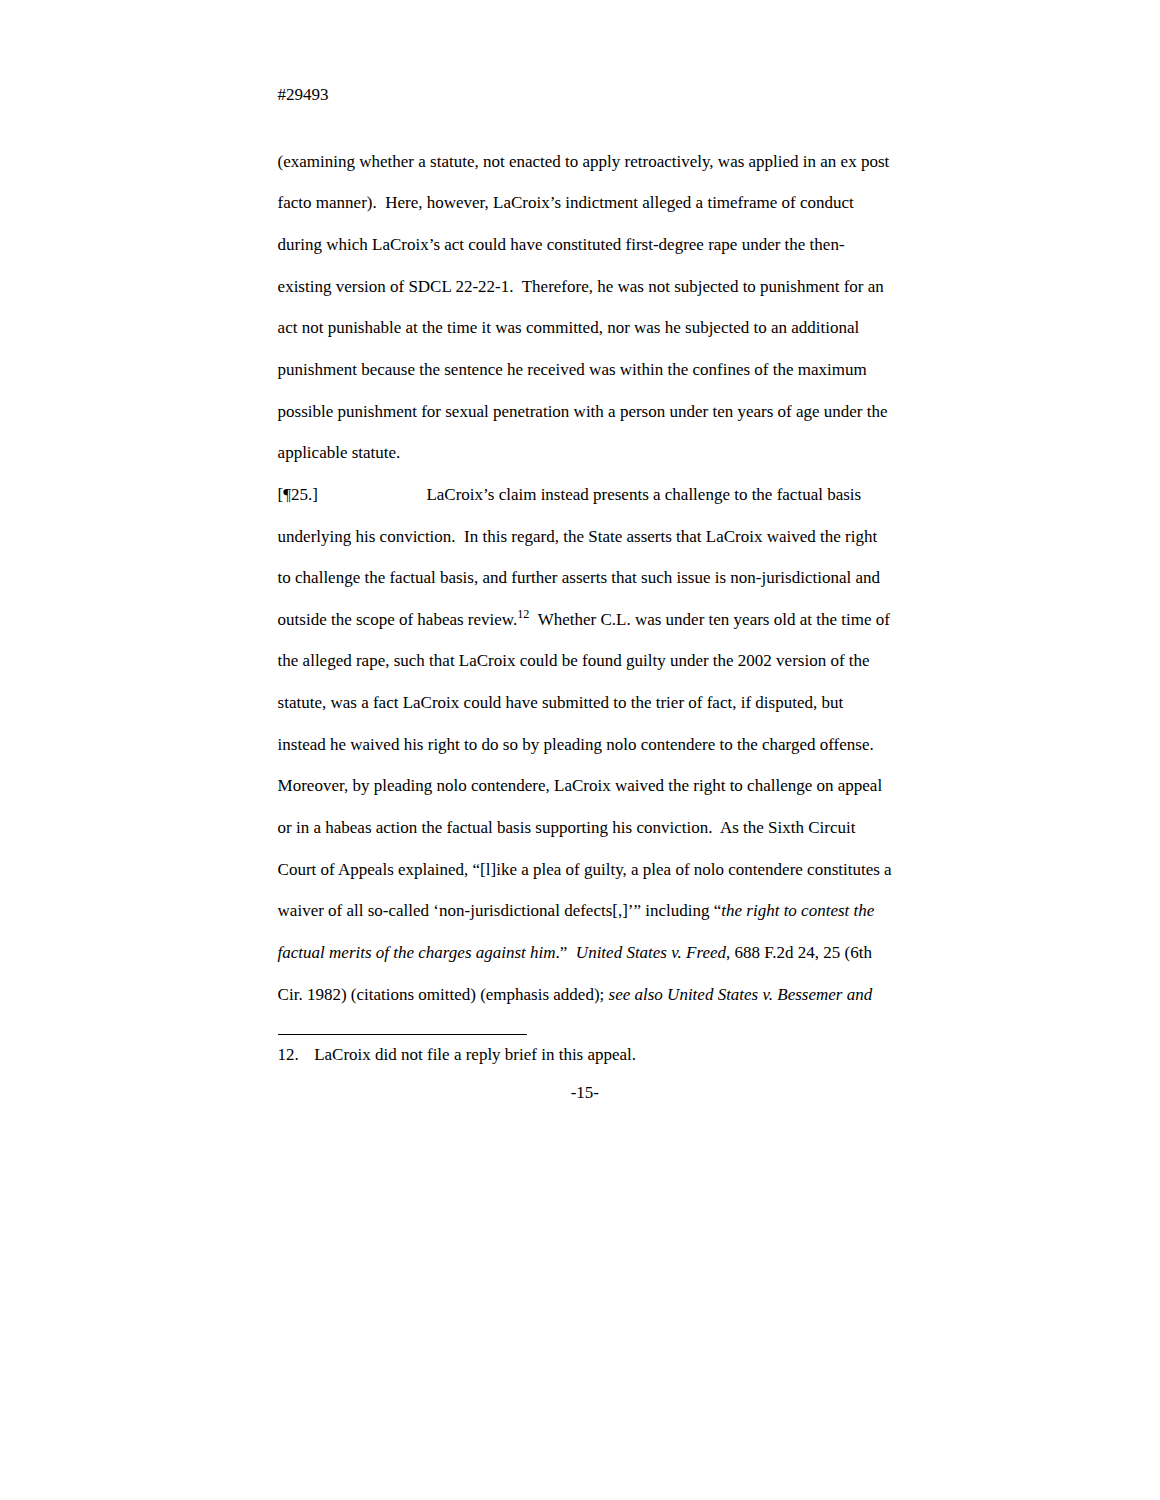#29493
(examining whether a statute, not enacted to apply retroactively, was applied in an ex post facto manner). Here, however, LaCroix’s indictment alleged a timeframe of conduct during which LaCroix’s act could have constituted first-degree rape under the then-existing version of SDCL 22-22-1. Therefore, he was not subjected to punishment for an act not punishable at the time it was committed, nor was he subjected to an additional punishment because the sentence he received was within the confines of the maximum possible punishment for sexual penetration with a person under ten years of age under the applicable statute.
[¶25.] LaCroix’s claim instead presents a challenge to the factual basis underlying his conviction. In this regard, the State asserts that LaCroix waived the right to challenge the factual basis, and further asserts that such issue is non-jurisdictional and outside the scope of habeas review.12 Whether C.L. was under ten years old at the time of the alleged rape, such that LaCroix could be found guilty under the 2002 version of the statute, was a fact LaCroix could have submitted to the trier of fact, if disputed, but instead he waived his right to do so by pleading nolo contendere to the charged offense. Moreover, by pleading nolo contendere, LaCroix waived the right to challenge on appeal or in a habeas action the factual basis supporting his conviction. As the Sixth Circuit Court of Appeals explained, “[l]ike a plea of guilty, a plea of nolo contendere constitutes a waiver of all so-called ‘non-jurisdictional defects[,]’” including “the right to contest the factual merits of the charges against him.” United States v. Freed, 688 F.2d 24, 25 (6th Cir. 1982) (citations omitted) (emphasis added); see also United States v. Bessemer and
12. LaCroix did not file a reply brief in this appeal.
-15-